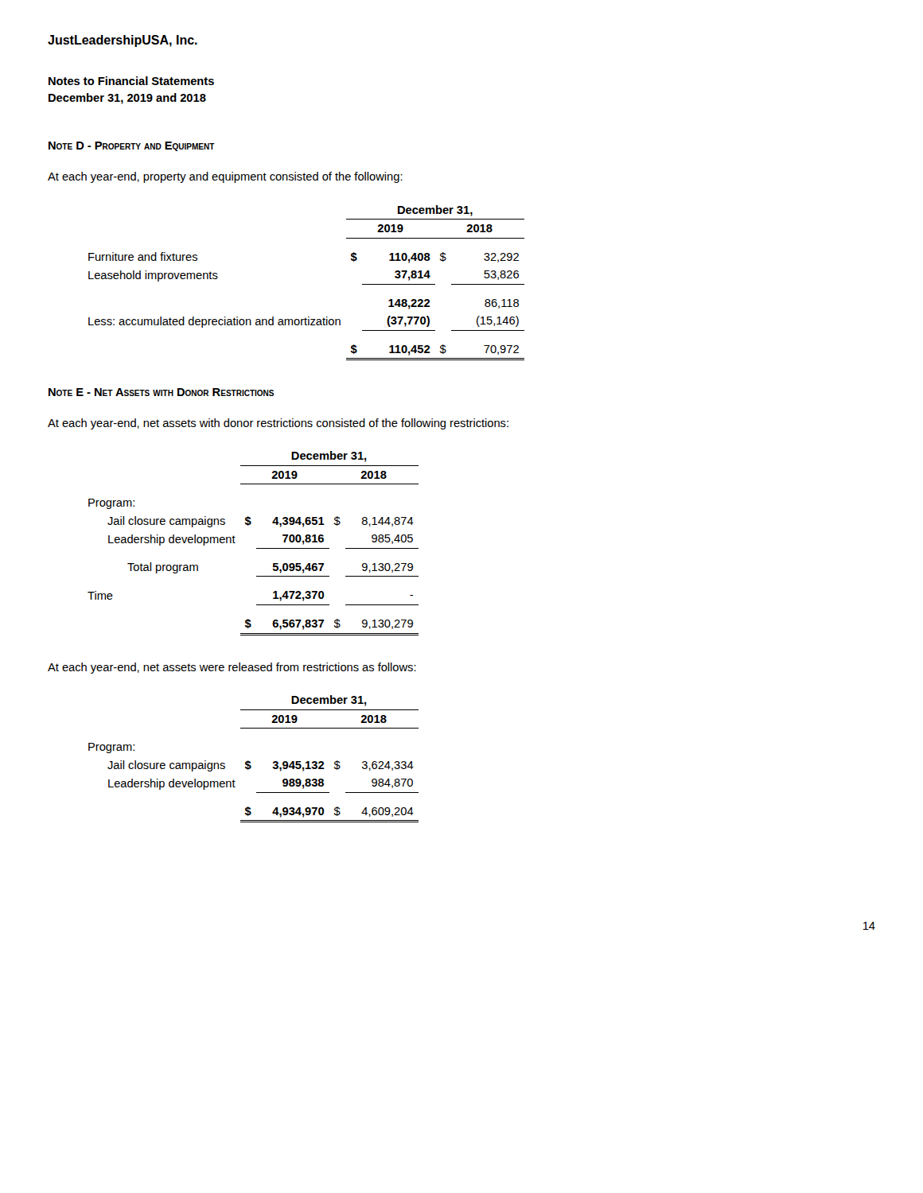JustLeadershipUSA, Inc.
Notes to Financial Statements
December 31, 2019 and 2018
Note D - Property and Equipment
At each year-end, property and equipment consisted of the following:
| | December 31, |
| | 2019 | 2018 |
| Furniture and fixtures | $ | 110,408 | $ | 32,292 |
| Leasehold improvements | | 37,814 | | 53,826 |
| | | 148,222 | | 86,118 |
| Less: accumulated depreciation and amortization | | (37,770) | | (15,146) |
| | $ | 110,452 | $ | 70,972 |
Note E - Net Assets with Donor Restrictions
At each year-end, net assets with donor restrictions consisted of the following restrictions:
| | December 31, |
| | 2019 | 2018 |
| Program: | |
| Jail closure campaigns | $ | 4,394,651 | $ | 8,144,874 |
| Leadership development | | 700,816 | | 985,405 |
| Total program | | 5,095,467 | | 9,130,279 |
| Time | | 1,472,370 | | - |
| | $ | 6,567,837 | $ | 9,130,279 |
At each year-end, net assets were released from restrictions as follows:
| | December 31, |
| | 2019 | 2018 |
| Program: | |
| Jail closure campaigns | $ | 3,945,132 | $ | 3,624,334 |
| Leadership development | | 989,838 | | 984,870 |
| | $ | 4,934,970 | $ | 4,609,204 |
14